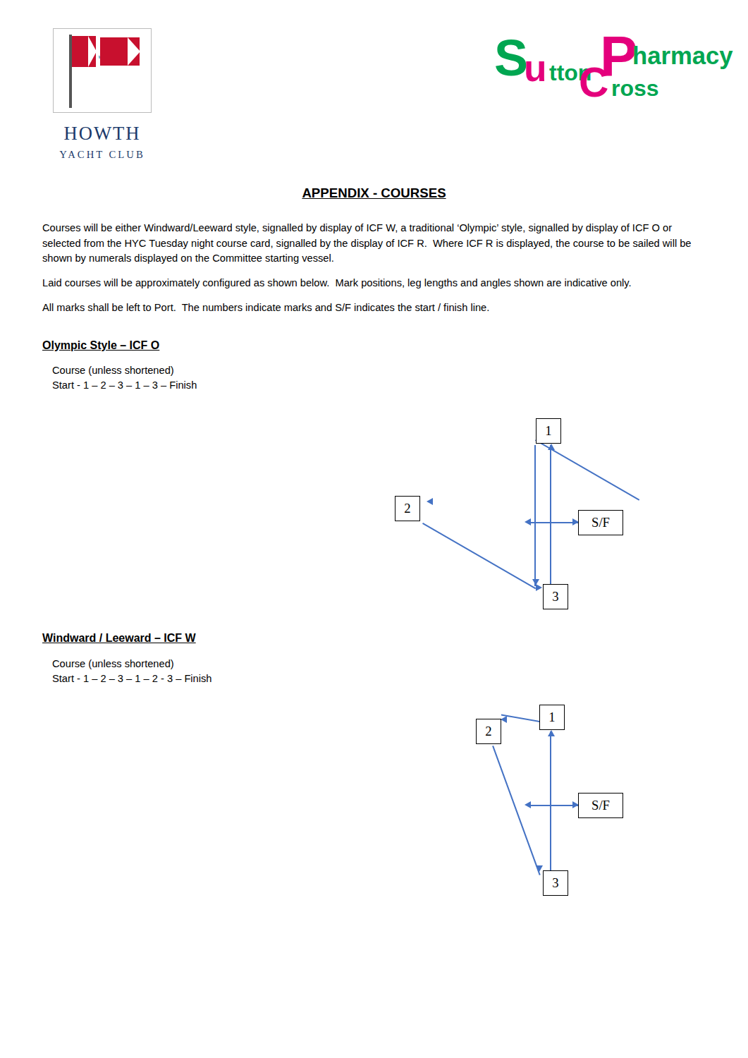⚓
HOWTH
YACHT CLUB
S u tton C ross P harmacy
APPENDIX - COURSES
Courses will be either Windward/Leeward style, signalled by display of ICF W, a traditional ‘Olympic’ style, signalled by display of ICF O or selected from the HYC Tuesday night course card, signalled by the display of ICF R. Where ICF R is displayed, the course to be sailed will be shown by numerals displayed on the Committee starting vessel.
Laid courses will be approximately configured as shown below. Mark positions, leg lengths and angles shown are indicative only.
All marks shall be left to Port. The numbers indicate marks and S/F indicates the start / finish line.
Olympic Style – ICF O
Course (unless shortened)
Start - 1 – 2 – 3 – 1 – 3 – Finish
1
2
3
S/F
Windward / Leeward – ICF W
Course (unless shortened)
Start - 1 – 2 – 3 – 1 – 2 - 3 – Finish
1
2
3
S/F